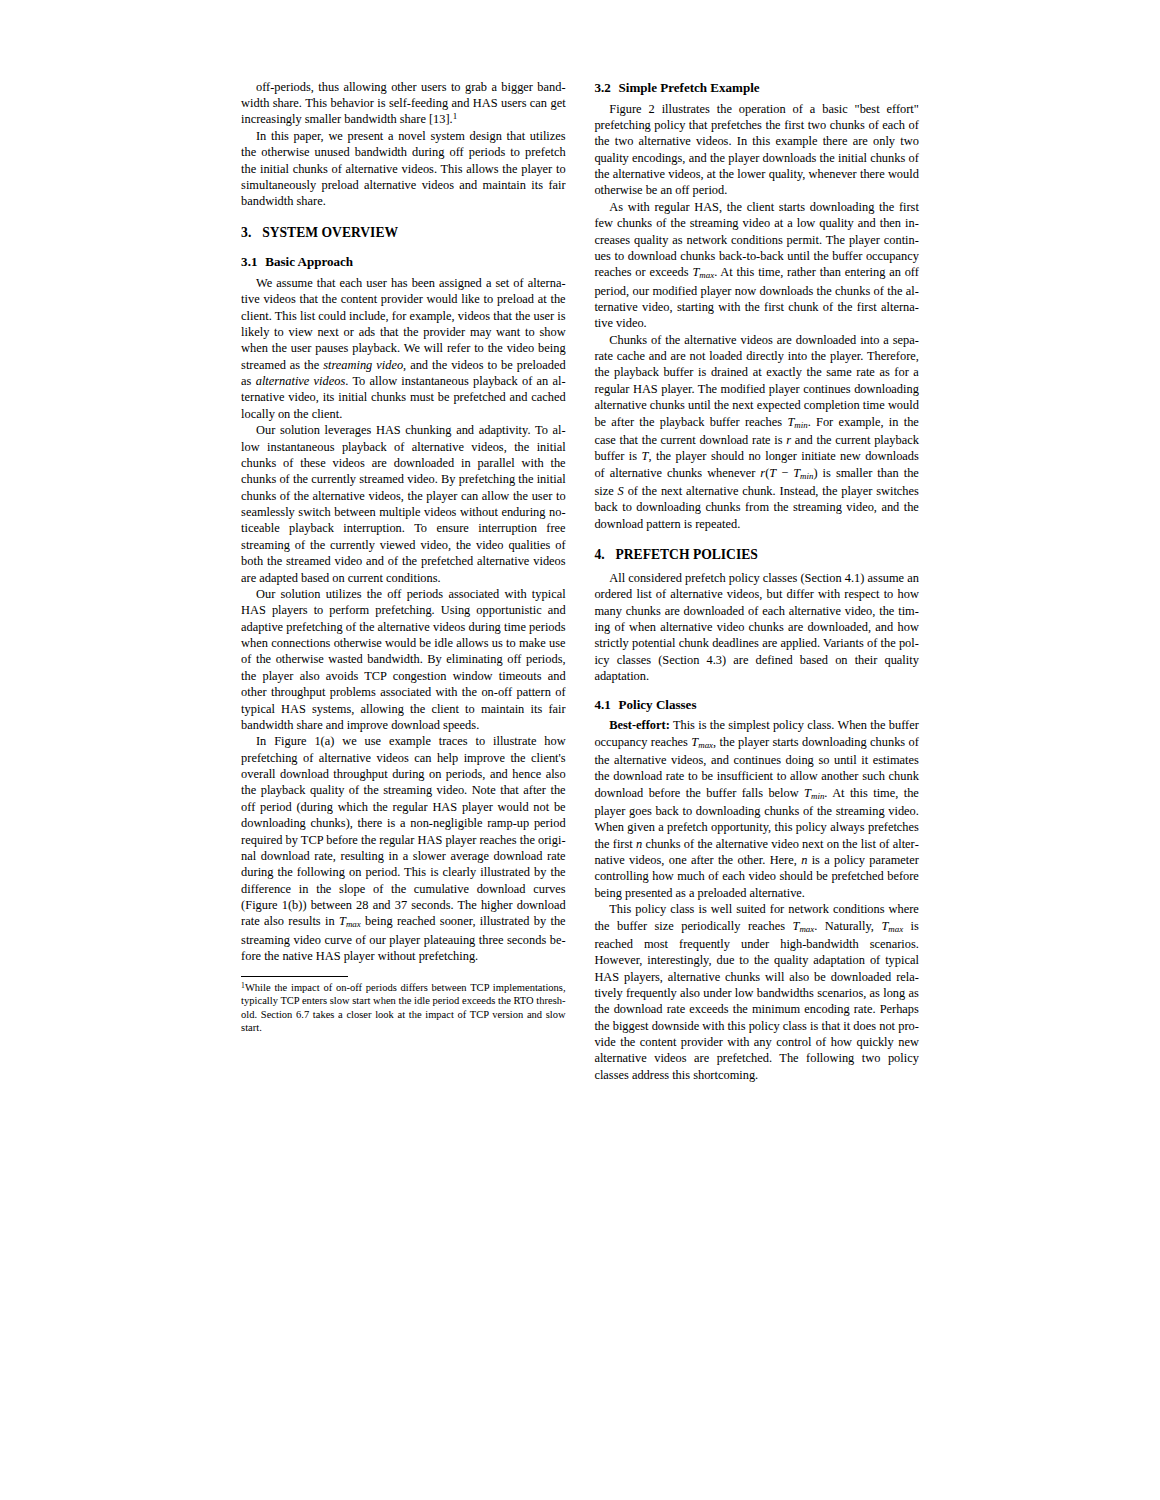off-periods, thus allowing other users to grab a bigger bandwidth share. This behavior is self-feeding and HAS users can get increasingly smaller bandwidth share [13].1
In this paper, we present a novel system design that utilizes the otherwise unused bandwidth during off periods to prefetch the initial chunks of alternative videos. This allows the player to simultaneously preload alternative videos and maintain its fair bandwidth share.
3. SYSTEM OVERVIEW
3.1 Basic Approach
We assume that each user has been assigned a set of alternative videos that the content provider would like to preload at the client. This list could include, for example, videos that the user is likely to view next or ads that the provider may want to show when the user pauses playback. We will refer to the video being streamed as the streaming video, and the videos to be preloaded as alternative videos. To allow instantaneous playback of an alternative video, its initial chunks must be prefetched and cached locally on the client.
Our solution leverages HAS chunking and adaptivity. To allow instantaneous playback of alternative videos, the initial chunks of these videos are downloaded in parallel with the chunks of the currently streamed video. By prefetching the initial chunks of the alternative videos, the player can allow the user to seamlessly switch between multiple videos without enduring noticeable playback interruption. To ensure interruption free streaming of the currently viewed video, the video qualities of both the streamed video and of the prefetched alternative videos are adapted based on current conditions.
Our solution utilizes the off periods associated with typical HAS players to perform prefetching. Using opportunistic and adaptive prefetching of the alternative videos during time periods when connections otherwise would be idle allows us to make use of the otherwise wasted bandwidth. By eliminating off periods, the player also avoids TCP congestion window timeouts and other throughput problems associated with the on-off pattern of typical HAS systems, allowing the client to maintain its fair bandwidth share and improve download speeds.
In Figure 1(a) we use example traces to illustrate how prefetching of alternative videos can help improve the client's overall download throughput during on periods, and hence also the playback quality of the streaming video. Note that after the off period (during which the regular HAS player would not be downloading chunks), there is a non-negligible ramp-up period required by TCP before the regular HAS player reaches the original download rate, resulting in a slower average download rate during the following on period. This is clearly illustrated by the difference in the slope of the cumulative download curves (Figure 1(b)) between 28 and 37 seconds. The higher download rate also results in Tmax being reached sooner, illustrated by the streaming video curve of our player plateauing three seconds before the native HAS player without prefetching.
1While the impact of on-off periods differs between TCP implementations, typically TCP enters slow start when the idle period exceeds the RTO threshold. Section 6.7 takes a closer look at the impact of TCP version and slow start.
3.2 Simple Prefetch Example
Figure 2 illustrates the operation of a basic "best effort" prefetching policy that prefetches the first two chunks of each of the two alternative videos. In this example there are only two quality encodings, and the player downloads the initial chunks of the alternative videos, at the lower quality, whenever there would otherwise be an off period.
As with regular HAS, the client starts downloading the first few chunks of the streaming video at a low quality and then increases quality as network conditions permit. The player continues to download chunks back-to-back until the buffer occupancy reaches or exceeds Tmax. At this time, rather than entering an off period, our modified player now downloads the chunks of the alternative video, starting with the first chunk of the first alternative video.
Chunks of the alternative videos are downloaded into a separate cache and are not loaded directly into the player. Therefore, the playback buffer is drained at exactly the same rate as for a regular HAS player. The modified player continues downloading alternative chunks until the next expected completion time would be after the playback buffer reaches Tmin. For example, in the case that the current download rate is r and the current playback buffer is T, the player should no longer initiate new downloads of alternative chunks whenever r(T − Tmin) is smaller than the size S of the next alternative chunk. Instead, the player switches back to downloading chunks from the streaming video, and the download pattern is repeated.
4. PREFETCH POLICIES
All considered prefetch policy classes (Section 4.1) assume an ordered list of alternative videos, but differ with respect to how many chunks are downloaded of each alternative video, the timing of when alternative video chunks are downloaded, and how strictly potential chunk deadlines are applied. Variants of the policy classes (Section 4.3) are defined based on their quality adaptation.
4.1 Policy Classes
Best-effort: This is the simplest policy class. When the buffer occupancy reaches Tmax, the player starts downloading chunks of the alternative videos, and continues doing so until it estimates the download rate to be insufficient to allow another such chunk download before the buffer falls below Tmin. At this time, the player goes back to downloading chunks of the streaming video. When given a prefetch opportunity, this policy always prefetches the first n chunks of the alternative video next on the list of alternative videos, one after the other. Here, n is a policy parameter controlling how much of each video should be prefetched before being presented as a preloaded alternative.
This policy class is well suited for network conditions where the buffer size periodically reaches Tmax. Naturally, Tmax is reached most frequently under high-bandwidth scenarios. However, interestingly, due to the quality adaptation of typical HAS players, alternative chunks will also be downloaded relatively frequently also under low bandwidths scenarios, as long as the download rate exceeds the minimum encoding rate. Perhaps the biggest downside with this policy class is that it does not provide the content provider with any control of how quickly new alternative videos are prefetched. The following two policy classes address this shortcoming.